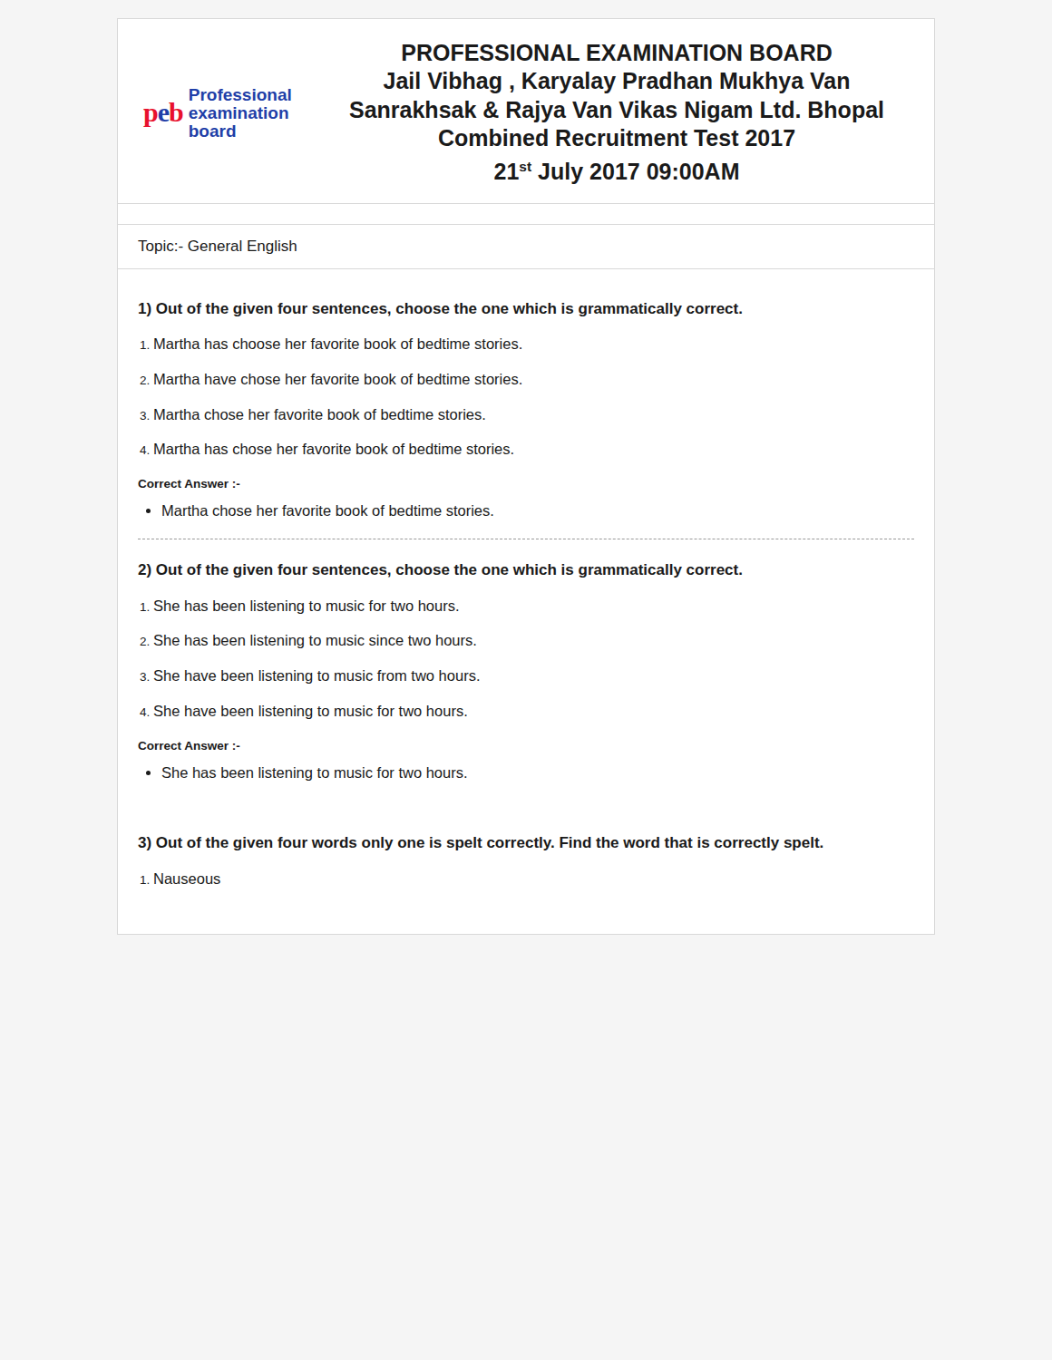peb Professional
examination
board
PROFESSIONAL EXAMINATION BOARD
Jail Vibhag , Karyalay Pradhan Mukhya Van Sanrakhsak & Rajya Van Vikas Nigam Ltd. Bhopal Combined Recruitment Test 2017 21st July 2017 09:00AM
Topic:- General English
1) Out of the given four sentences, choose the one which is grammatically correct.
Martha has choose her favorite book of bedtime stories.
Martha have chose her favorite book of bedtime stories.
Martha chose her favorite book of bedtime stories.
Martha has chose her favorite book of bedtime stories.
Correct Answer :-
Martha chose her favorite book of bedtime stories.
2) Out of the given four sentences, choose the one which is grammatically correct.
She has been listening to music for two hours.
She has been listening to music since two hours.
She have been listening to music from two hours.
She have been listening to music for two hours.
Correct Answer :-
She has been listening to music for two hours.
3) Out of the given four words only one is spelt correctly. Find the word that is correctly spelt.
Nauseous